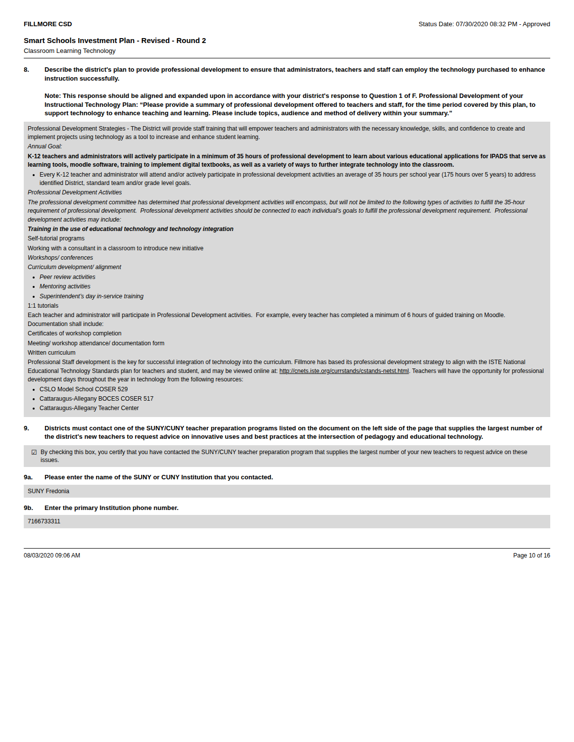FILLMORE CSD
Status Date: 07/30/2020 08:32 PM - Approved
Smart Schools Investment Plan - Revised - Round 2
Classroom Learning Technology
8.
Describe the district's plan to provide professional development to ensure that administrators, teachers and staff can employ the technology purchased to enhance instruction successfully.
Note: This response should be aligned and expanded upon in accordance with your district's response to Question 1 of F. Professional Development of your Instructional Technology Plan: “Please provide a summary of professional development offered to teachers and staff, for the time period covered by this plan, to support technology to enhance teaching and learning. Please include topics, audience and method of delivery within your summary.”
Professional Development Strategies - The District will provide staff training that will empower teachers and administrators with the necessary knowledge, skills, and confidence to create and implement projects using technology as a tool to increase and enhance student learning.
Annual Goal:
K-12 teachers and administrators will actively participate in a minimum of 35 hours of professional development to learn about various educational applications for IPADS that serve as learning tools, moodle software, training to implement digital textbooks, as well as a variety of ways to further integrate technology into the classroom.
Every K-12 teacher and administrator will attend and/or actively participate in professional development activities an average of 35 hours per school year (175 hours over 5 years) to address identified District, standard team and/or grade level goals.
Professional Development Activities
The professional development committee has determined that professional development activities will encompass, but will not be limited to the following types of activities to fulfill the 35-hour requirement of professional development. Professional development activities should be connected to each individual’s goals to fulfill the professional development requirement. Professional development activities may include:
Training in the use of educational technology and technology integration
Self-tutorial programs
Working with a consultant in a classroom to introduce new initiative
Workshops/ conferences
Curriculum development/ alignment
Peer review activities
Mentoring activities
Superintendent’s day in-service training
1:1 tutorials
Each teacher and administrator will participate in Professional Development activities. For example, every teacher has completed a minimum of 6 hours of guided training on Moodle. Documentation shall include:
Certificates of workshop completion
Meeting/ workshop attendance/ documentation form
Written curriculum
Professional Staff development is the key for successful integration of technology into the curriculum. Fillmore has based its professional development strategy to align with the ISTE National Educational Technology Standards plan for teachers and student, and may be viewed online at: http://cnets.iste.org/currstands/cstands-netst.html. Teachers will have the opportunity for professional development days throughout the year in technology from the following resources:
CSLO Model School COSER 529
Cattaraugus-Allegany BOCES COSER 517
Cattaraugus-Allegany Teacher Center
9.
Districts must contact one of the SUNY/CUNY teacher preparation programs listed on the document on the left side of the page that supplies the largest number of the district's new teachers to request advice on innovative uses and best practices at the intersection of pedagogy and educational technology.
☑
By checking this box, you certify that you have contacted the SUNY/CUNY teacher preparation program that supplies the largest number of your new teachers to request advice on these issues.
9a.
Please enter the name of the SUNY or CUNY Institution that you contacted.
SUNY Fredonia
9b.
Enter the primary Institution phone number.
7166733311
08/03/2020 09:06 AM
Page 10 of 16